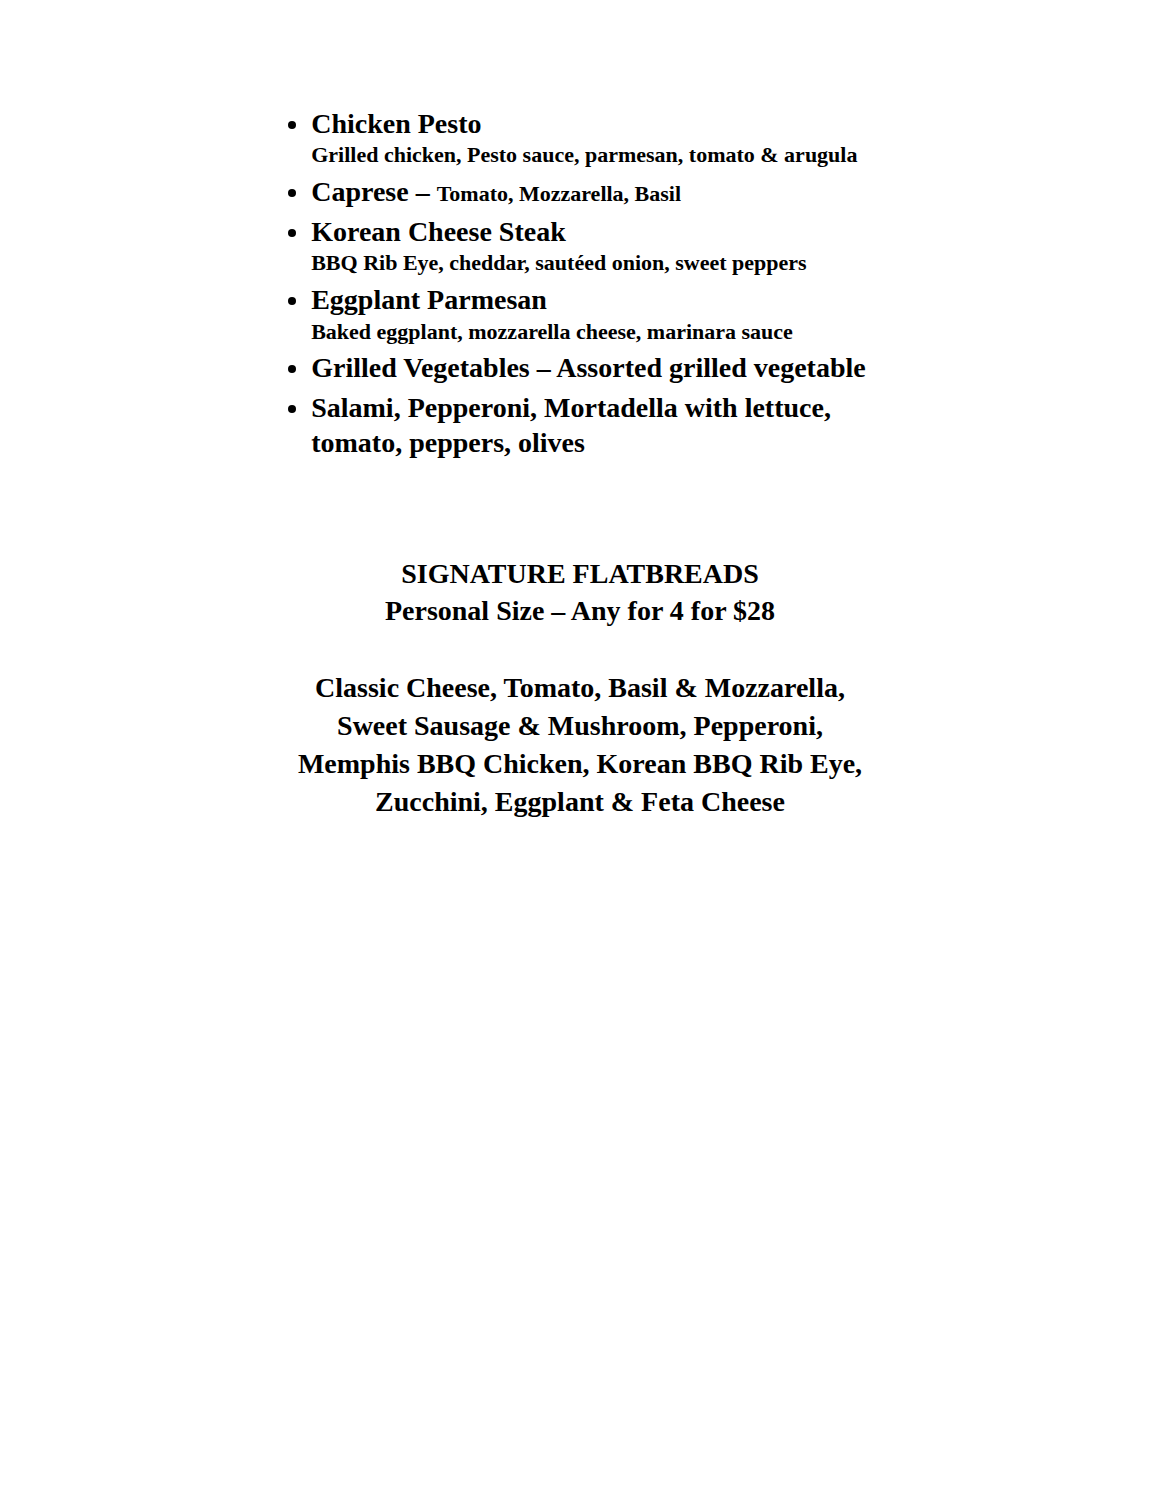Chicken Pesto Grilled chicken, Pesto sauce, parmesan, tomato & arugula
Caprese – Tomato, Mozzarella, Basil
Korean Cheese Steak BBQ Rib Eye, cheddar, sautéed onion, sweet peppers
Eggplant Parmesan Baked eggplant, mozzarella cheese, marinara sauce
Grilled Vegetables – Assorted grilled vegetable
Salami, Pepperoni, Mortadella with lettuce, tomato, peppers, olives
SIGNATURE FLATBREADS
Personal Size – Any for 4 for $28
Classic Cheese, Tomato, Basil & Mozzarella,
Sweet Sausage & Mushroom, Pepperoni,
Memphis BBQ Chicken, Korean BBQ Rib Eye,
Zucchini, Eggplant & Feta Cheese